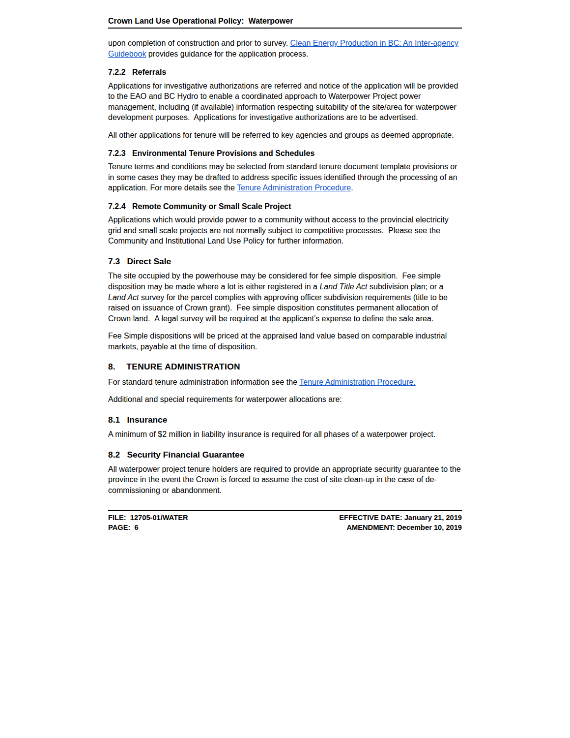Crown Land Use Operational Policy: Waterpower
upon completion of construction and prior to survey. Clean Energy Production in BC: An Inter-agency Guidebook provides guidance for the application process.
7.2.2 Referrals
Applications for investigative authorizations are referred and notice of the application will be provided to the EAO and BC Hydro to enable a coordinated approach to Waterpower Project power management, including (if available) information respecting suitability of the site/area for waterpower development purposes. Applications for investigative authorizations are to be advertised.
All other applications for tenure will be referred to key agencies and groups as deemed appropriate.
7.2.3 Environmental Tenure Provisions and Schedules
Tenure terms and conditions may be selected from standard tenure document template provisions or in some cases they may be drafted to address specific issues identified through the processing of an application. For more details see the Tenure Administration Procedure.
7.2.4 Remote Community or Small Scale Project
Applications which would provide power to a community without access to the provincial electricity grid and small scale projects are not normally subject to competitive processes. Please see the Community and Institutional Land Use Policy for further information.
7.3 Direct Sale
The site occupied by the powerhouse may be considered for fee simple disposition. Fee simple disposition may be made where a lot is either registered in a Land Title Act subdivision plan; or a Land Act survey for the parcel complies with approving officer subdivision requirements (title to be raised on issuance of Crown grant). Fee simple disposition constitutes permanent allocation of Crown land. A legal survey will be required at the applicant’s expense to define the sale area.
Fee Simple dispositions will be priced at the appraised land value based on comparable industrial markets, payable at the time of disposition.
8. TENURE ADMINISTRATION
For standard tenure administration information see the Tenure Administration Procedure.
Additional and special requirements for waterpower allocations are:
8.1 Insurance
A minimum of $2 million in liability insurance is required for all phases of a waterpower project.
8.2 Security Financial Guarantee
All waterpower project tenure holders are required to provide an appropriate security guarantee to the province in the event the Crown is forced to assume the cost of site clean-up in the case of de-commissioning or abandonment.
FILE: 12705-01/WATER EFFECTIVE DATE: January 21, 2019
PAGE: 6 AMENDMENT: December 10, 2019